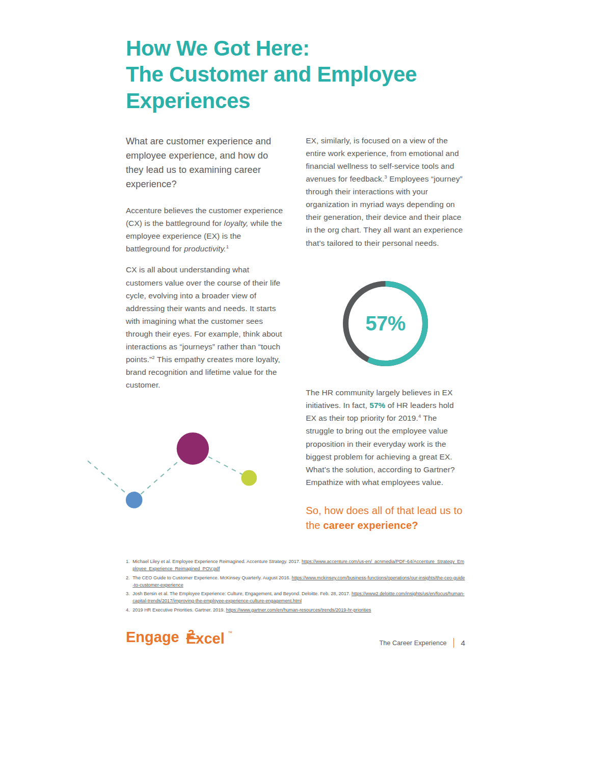How We Got Here:
The Customer and Employee Experiences
What are customer experience and employee experience, and how do they lead us to examining career experience?
Accenture believes the customer experience (CX) is the battleground for loyalty, while the employee experience (EX) is the battleground for productivity.1
CX is all about understanding what customers value over the course of their life cycle, evolving into a broader view of addressing their wants and needs. It starts with imagining what the customer sees through their eyes. For example, think about interactions as “journeys” rather than “touch points.”2 This empathy creates more loyalty, brand recognition and lifetime value for the customer.
EX, similarly, is focused on a view of the entire work experience, from emotional and financial wellness to self-service tools and avenues for feedback.3 Employees “journey” through their interactions with your organization in myriad ways depending on their generation, their device and their place in the org chart. They all want an experience that’s tailored to their personal needs.
57%
The HR community largely believes in EX initiatives. In fact, 57% of HR leaders hold EX as their top priority for 2019.4 The struggle to bring out the employee value proposition in their everyday work is the biggest problem for achieving a great EX. What’s the solution, according to Gartner? Empathize with what employees value.
So, how does all of that lead us to the career experience?
Michael Liley et al. Employee Experience Reimagined. Accenture Strategy. 2017. https://www.accenture.com/us-en/_acnmedia/PDF-64/Accenture_Strategy_Employee_Experience_Reimagined_POV.pdf
The CEO Guide to Customer Experience. McKinsey Quarterly. August 2016. https://www.mckinsey.com/business-functions/operations/our-insights/the-ceo-guide-to-customer-experience
Josh Bersin et al. The Employee Experience: Culture, Engagement, and Beyond. Deloitte. Feb. 28, 2017. https://www2.deloitte.com/insights/us/en/focus/human-capital-trends/2017/improving-the-employee-experience-culture-engagement.html
2019 HR Executive Priorities. Gartner. 2019. https://www.gartner.com/en/human-resources/trends/2019-hr-priorities
Engage 2 Excel ™
The Career Experience 4